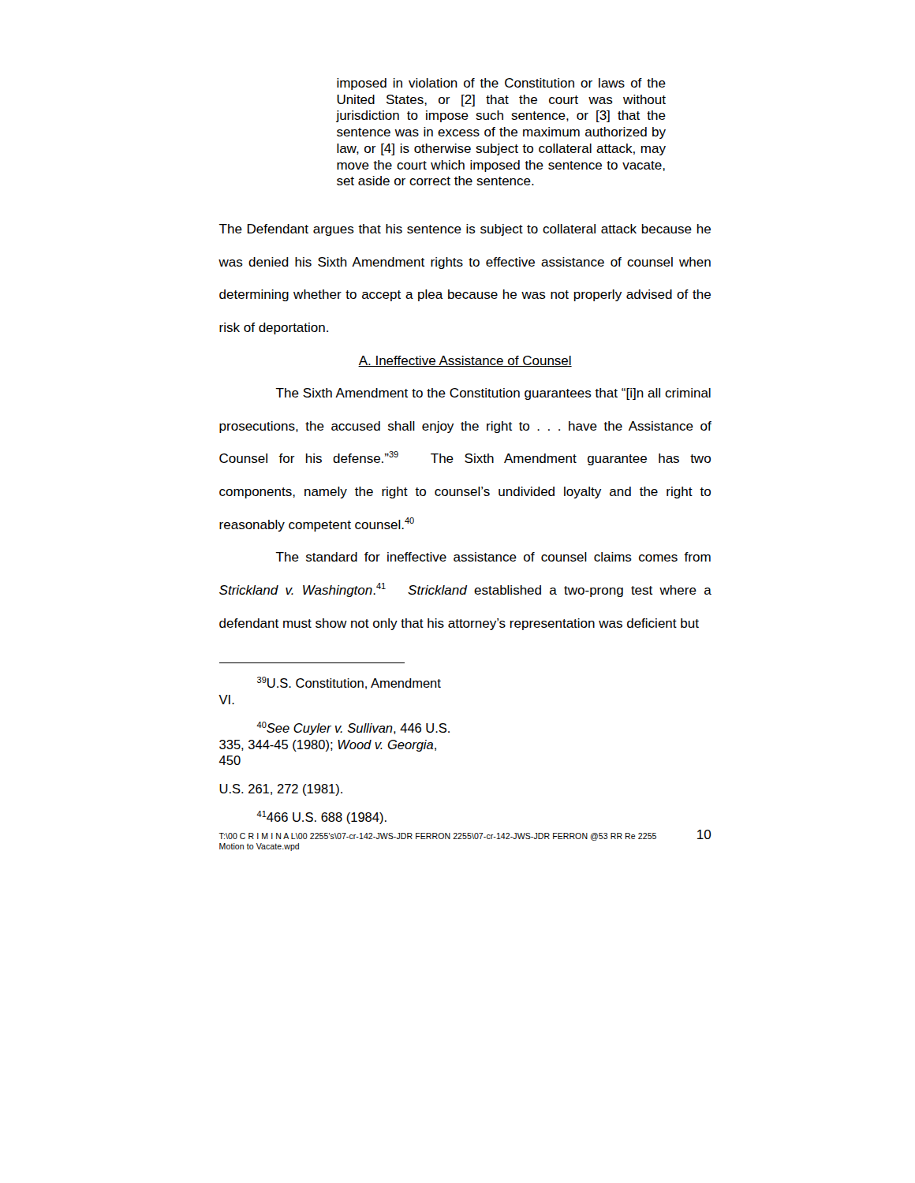imposed in violation of the Constitution or laws of the United States, or [2] that the court was without jurisdiction to impose such sentence, or [3] that the sentence was in excess of the maximum authorized by law, or [4] is otherwise subject to collateral attack, may move the court which imposed the sentence to vacate, set aside or correct the sentence.
The Defendant argues that his sentence is subject to collateral attack because he was denied his Sixth Amendment rights to effective assistance of counsel when determining whether to accept a plea because he was not properly advised of the risk of deportation.
A. Ineffective Assistance of Counsel
The Sixth Amendment to the Constitution guarantees that “[i]n all criminal prosecutions, the accused shall enjoy the right to . . . have the Assistance of Counsel for his defense.”39 The Sixth Amendment guarantee has two components, namely the right to counsel’s undivided loyalty and the right to reasonably competent counsel.40
The standard for ineffective assistance of counsel claims comes from Strickland v. Washington.41 Strickland established a two-prong test where a defendant must show not only that his attorney’s representation was deficient but
39U.S. Constitution, Amendment VI.
40See Cuyler v. Sullivan, 446 U.S. 335, 344-45 (1980); Wood v. Georgia, 450
U.S. 261, 272 (1981).
41466 U.S. 688 (1984).
T:\00 C R I M I N A L\00 2255's\07-cr-142-JWS-JDR FERRON 2255\07-cr-142-JWS-JDR FERRON @53 RR Re 2255 Motion to Vacate.wpd 10